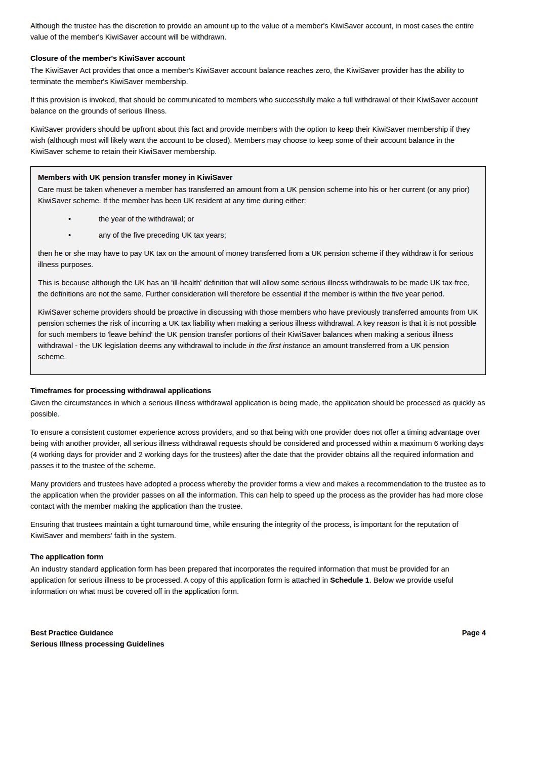Although the trustee has the discretion to provide an amount up to the value of a member's KiwiSaver account, in most cases the entire value of the member's KiwiSaver account will be withdrawn.
Closure of the member's KiwiSaver account
The KiwiSaver Act provides that once a member's KiwiSaver account balance reaches zero, the KiwiSaver provider has the ability to terminate the member's KiwiSaver membership.
If this provision is invoked, that should be communicated to members who successfully make a full withdrawal of their KiwiSaver account balance on the grounds of serious illness.
KiwiSaver providers should be upfront about this fact and provide members with the option to keep their KiwiSaver membership if they wish (although most will likely want the account to be closed). Members may choose to keep some of their account balance in the KiwiSaver scheme to retain their KiwiSaver membership.
Members with UK pension transfer money in KiwiSaver
Care must be taken whenever a member has transferred an amount from a UK pension scheme into his or her current (or any prior) KiwiSaver scheme. If the member has been UK resident at any time during either:
the year of the withdrawal; or
any of the five preceding UK tax years;
then he or she may have to pay UK tax on the amount of money transferred from a UK pension scheme if they withdraw it for serious illness purposes.
This is because although the UK has an 'ill-health' definition that will allow some serious illness withdrawals to be made UK tax-free, the definitions are not the same. Further consideration will therefore be essential if the member is within the five year period.
KiwiSaver scheme providers should be proactive in discussing with those members who have previously transferred amounts from UK pension schemes the risk of incurring a UK tax liability when making a serious illness withdrawal. A key reason is that it is not possible for such members to 'leave behind' the UK pension transfer portions of their KiwiSaver balances when making a serious illness withdrawal - the UK legislation deems any withdrawal to include in the first instance an amount transferred from a UK pension scheme.
Timeframes for processing withdrawal applications
Given the circumstances in which a serious illness withdrawal application is being made, the application should be processed as quickly as possible.
To ensure a consistent customer experience across providers, and so that being with one provider does not offer a timing advantage over being with another provider, all serious illness withdrawal requests should be considered and processed within a maximum 6 working days (4 working days for provider and 2 working days for the trustees) after the date that the provider obtains all the required information and passes it to the trustee of the scheme.
Many providers and trustees have adopted a process whereby the provider forms a view and makes a recommendation to the trustee as to the application when the provider passes on all the information. This can help to speed up the process as the provider has had more close contact with the member making the application than the trustee.
Ensuring that trustees maintain a tight turnaround time, while ensuring the integrity of the process, is important for the reputation of KiwiSaver and members' faith in the system.
The application form
An industry standard application form has been prepared that incorporates the required information that must be provided for an application for serious illness to be processed. A copy of this application form is attached in Schedule 1. Below we provide useful information on what must be covered off in the application form.
Best Practice Guidance
Serious Illness processing Guidelines
Page 4